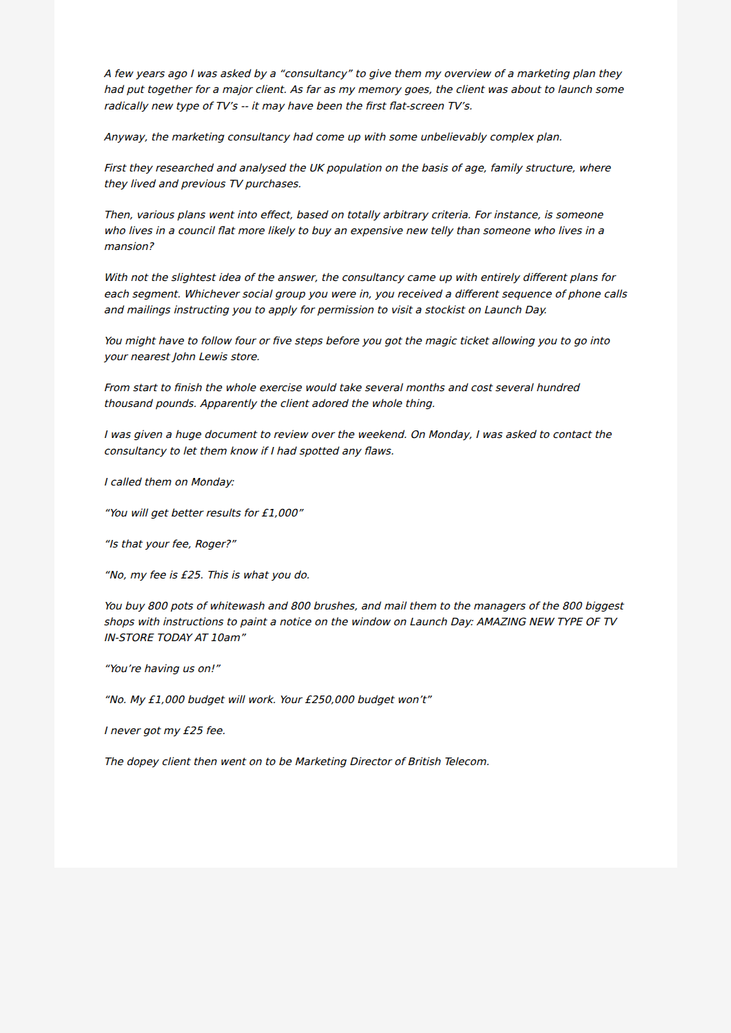A few years ago I was asked by a “consultancy” to give them my overview of a marketing plan they had put together for a major client. As far as my memory goes, the client was about to launch some radically new type of TV’s -- it may have been the first flat-screen TV’s.
Anyway, the marketing consultancy had come up with some unbelievably complex plan.
First they researched and analysed the UK population on the basis of age, family structure, where they lived and previous TV purchases.
Then, various plans went into effect, based on totally arbitrary criteria. For instance, is someone who lives in a council flat more likely to buy an expensive new telly than someone who lives in a mansion?
With not the slightest idea of the answer, the consultancy came up with entirely different plans for each segment. Whichever social group you were in, you received a different sequence of phone calls and mailings instructing you to apply for permission to visit a stockist on Launch Day.
You might have to follow four or five steps before you got the magic ticket allowing you to go into your nearest John Lewis store.
From start to finish the whole exercise would take several months and cost several hundred thousand pounds. Apparently the client adored the whole thing.
I was given a huge document to review over the weekend. On Monday, I was asked to contact the consultancy to let them know if I had spotted any flaws.
I called them on Monday:
“You will get better results for £1,000”
“Is that your fee, Roger?”
“No, my fee is £25. This is what you do.
You buy 800 pots of whitewash and 800 brushes, and mail them to the managers of the 800 biggest shops with instructions to paint a notice on the window on Launch Day: AMAZING NEW TYPE OF TV IN-STORE TODAY AT 10am”
“You’re having us on!”
“No. My £1,000 budget will work. Your £250,000 budget won’t”
I never got my £25 fee.
The dopey client then went on to be Marketing Director of British Telecom.